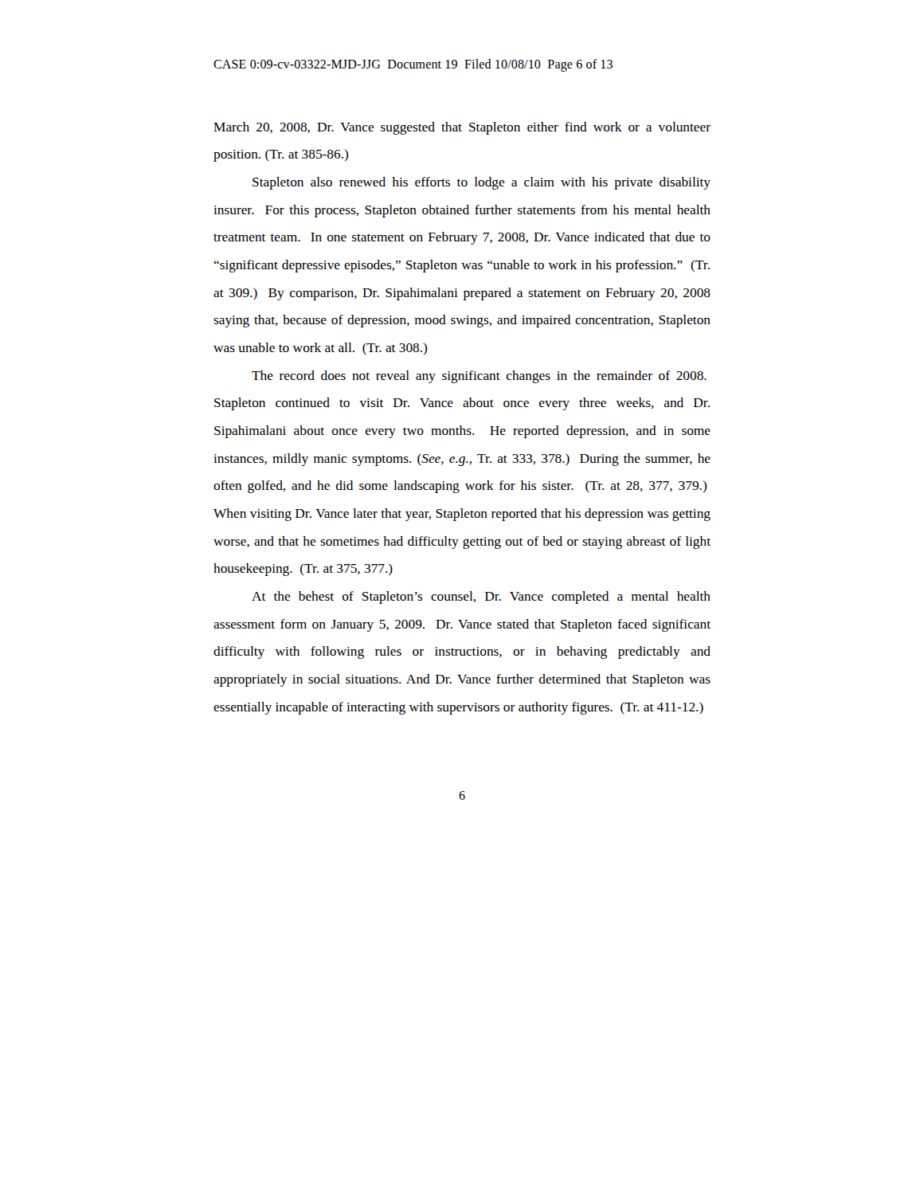CASE 0:09-cv-03322-MJD-JJG Document 19 Filed 10/08/10 Page 6 of 13
March 20, 2008, Dr. Vance suggested that Stapleton either find work or a volunteer position. (Tr. at 385-86.)
Stapleton also renewed his efforts to lodge a claim with his private disability insurer. For this process, Stapleton obtained further statements from his mental health treatment team. In one statement on February 7, 2008, Dr. Vance indicated that due to “significant depressive episodes,” Stapleton was “unable to work in his profession.” (Tr. at 309.) By comparison, Dr. Sipahimalani prepared a statement on February 20, 2008 saying that, because of depression, mood swings, and impaired concentration, Stapleton was unable to work at all. (Tr. at 308.)
The record does not reveal any significant changes in the remainder of 2008. Stapleton continued to visit Dr. Vance about once every three weeks, and Dr. Sipahimalani about once every two months. He reported depression, and in some instances, mildly manic symptoms. (See, e.g., Tr. at 333, 378.) During the summer, he often golfed, and he did some landscaping work for his sister. (Tr. at 28, 377, 379.) When visiting Dr. Vance later that year, Stapleton reported that his depression was getting worse, and that he sometimes had difficulty getting out of bed or staying abreast of light housekeeping. (Tr. at 375, 377.)
At the behest of Stapleton’s counsel, Dr. Vance completed a mental health assessment form on January 5, 2009. Dr. Vance stated that Stapleton faced significant difficulty with following rules or instructions, or in behaving predictably and appropriately in social situations. And Dr. Vance further determined that Stapleton was essentially incapable of interacting with supervisors or authority figures. (Tr. at 411-12.)
6